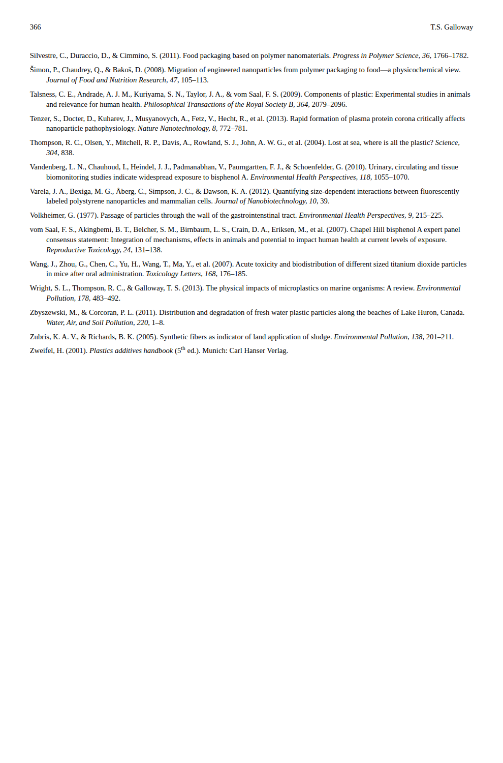366 T.S. Galloway
Silvestre, C., Duraccio, D., & Cimmino, S. (2011). Food packaging based on polymer nanomaterials. Progress in Polymer Science, 36, 1766–1782.
Šimon, P., Chaudrey, Q., & Bakoš, D. (2008). Migration of engineered nanoparticles from polymer packaging to food—a physicochemical view. Journal of Food and Nutrition Research, 47, 105–113.
Talsness, C. E., Andrade, A. J. M., Kuriyama, S. N., Taylor, J. A., & vom Saal, F. S. (2009). Components of plastic: Experimental studies in animals and relevance for human health. Philosophical Transactions of the Royal Society B, 364, 2079–2096.
Tenzer, S., Docter, D., Kuharev, J., Musyanovych, A., Fetz, V., Hecht, R., et al. (2013). Rapid formation of plasma protein corona critically affects nanoparticle pathophysiology. Nature Nanotechnology, 8, 772–781.
Thompson, R. C., Olsen, Y., Mitchell, R. P., Davis, A., Rowland, S. J., John, A. W. G., et al. (2004). Lost at sea, where is all the plastic? Science, 304, 838.
Vandenberg, L. N., Chauhoud, I., Heindel, J. J., Padmanabhan, V., Paumgartten, F. J., & Schoenfelder, G. (2010). Urinary, circulating and tissue biomonitoring studies indicate widespread exposure to bisphenol A. Environmental Health Perspectives, 118, 1055–1070.
Varela, J. A., Bexiga, M. G., Åberg, C., Simpson, J. C., & Dawson, K. A. (2012). Quantifying size-dependent interactions between fluorescently labeled polystyrene nanoparticles and mammalian cells. Journal of Nanobiotechnology, 10, 39.
Volkheimer, G. (1977). Passage of particles through the wall of the gastrointenstinal tract. Environmental Health Perspectives, 9, 215–225.
vom Saal, F. S., Akingbemi, B. T., Belcher, S. M., Birnbaum, L. S., Crain, D. A., Eriksen, M., et al. (2007). Chapel Hill bisphenol A expert panel consensus statement: Integration of mechanisms, effects in animals and potential to impact human health at current levels of exposure. Reproductive Toxicology, 24, 131–138.
Wang, J., Zhou, G., Chen, C., Yu, H., Wang, T., Ma, Y., et al. (2007). Acute toxicity and biodistribution of different sized titanium dioxide particles in mice after oral administration. Toxicology Letters, 168, 176–185.
Wright, S. L., Thompson, R. C., & Galloway, T. S. (2013). The physical impacts of microplastics on marine organisms: A review. Environmental Pollution, 178, 483–492.
Zbyszewski, M., & Corcoran, P. L. (2011). Distribution and degradation of fresh water plastic particles along the beaches of Lake Huron, Canada. Water, Air, and Soil Pollution, 220, 1–8.
Zubris, K. A. V., & Richards, B. K. (2005). Synthetic fibers as indicator of land application of sludge. Environmental Pollution, 138, 201–211.
Zweifel, H. (2001). Plastics additives handbook (5th ed.). Munich: Carl Hanser Verlag.